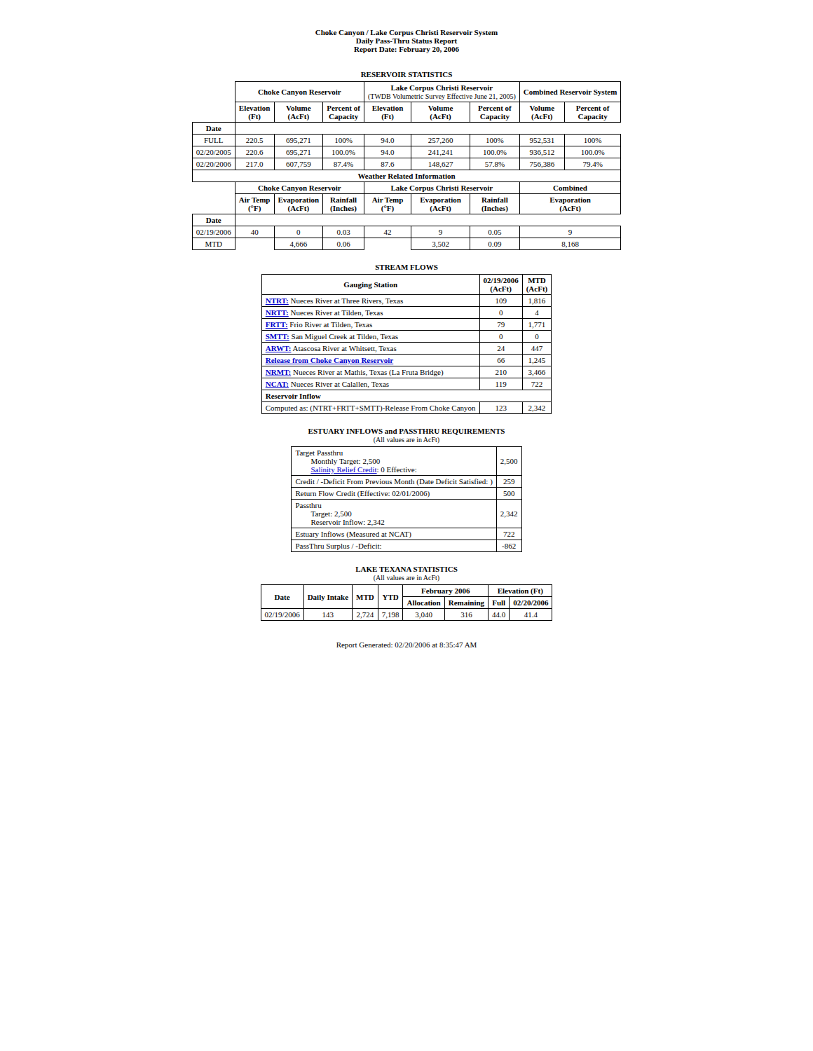Choke Canyon / Lake Corpus Christi Reservoir System
Daily Pass-Thru Status Report
Report Date: February 20, 2006
RESERVOIR STATISTICS
| | Choke Canyon Reservoir | Lake Corpus Christi Reservoir (TWDB Volumetric Survey Effective June 21, 2005) | Combined Reservoir System |
| --- | --- | --- | --- |
| Elevation (Ft) | Volume (AcFt) | Percent of Capacity | Elevation (Ft) | Volume (AcFt) | Percent of Capacity | Volume (AcFt) | Percent of Capacity |
| Date | |
| FULL | 220.5 | 695,271 | 100% | 94.0 | 257,260 | 100% | 952,531 | 100% |
| 02/20/2005 | 220.6 | 695,271 | 100.0% | 94.0 | 241,241 | 100.0% | 936,512 | 100.0% |
| 02/20/2006 | 217.0 | 607,759 | 87.4% | 87.6 | 148,627 | 57.8% | 756,386 | 79.4% |
| Weather Related Information |
| | Choke Canyon Reservoir | Lake Corpus Christi Reservoir | Combined |
| Air Temp (°F) | Evaporation (AcFt) | Rainfall (Inches) | Air Temp (°F) | Evaporation (AcFt) | Rainfall (Inches) | Evaporation (AcFt) |
| Date | |
| 02/19/2006 | 40 | 0 | 0.03 | 42 | 9 | 0.05 | 9 |
| MTD | | 4,666 | 0.06 | | 3,502 | 0.09 | 8,168 |
STREAM FLOWS
| Gauging Station | 02/19/2006 (AcFt) | MTD (AcFt) |
| --- | --- | --- |
| NTRT: Nueces River at Three Rivers, Texas | 109 | 1,816 |
| NRTT: Nueces River at Tilden, Texas | 0 | 4 |
| FRTT: Frio River at Tilden, Texas | 79 | 1,771 |
| SMTT: San Miguel Creek at Tilden, Texas | 0 | 0 |
| ARWT: Atascosa River at Whitsett, Texas | 24 | 447 |
| Release from Choke Canyon Reservoir | 66 | 1,245 |
| NRMT: Nueces River at Mathis, Texas (La Fruta Bridge) | 210 | 3,466 |
| NCAT: Nueces River at Calallen, Texas | 119 | 722 |
| Reservoir Inflow |
| Computed as: (NTRT+FRTT+SMTT)-Release From Choke Canyon | 123 | 2,342 |
ESTUARY INFLOWS and PASSTHRU REQUIREMENTS
(All values are in AcFt)
| Target Passthru Monthly Target: 2,500 Salinity Relief Credit : 0 Effective: | 2,500 |
| Credit / -Deficit From Previous Month (Date Deficit Satisfied: ) | 259 |
| Return Flow Credit (Effective: 02/01/2006) | 500 |
| Passthru Target: 2,500 Reservoir Inflow: 2,342 | 2,342 |
| Estuary Inflows (Measured at NCAT) | 722 |
| PassThru Surplus / -Deficit: | -862 |
LAKE TEXANA STATISTICS
(All values are in AcFt)
| Date | Daily Intake | MTD | YTD | February 2006 | Elevation (Ft) |
| --- | --- | --- | --- | --- | --- |
| Allocation | Remaining | Full | 02/20/2006 |
| 02/19/2006 | 143 | 2,724 | 7,198 | 3,040 | 316 | 44.0 | 41.4 |
Report Generated: 02/20/2006 at 8:35:47 AM